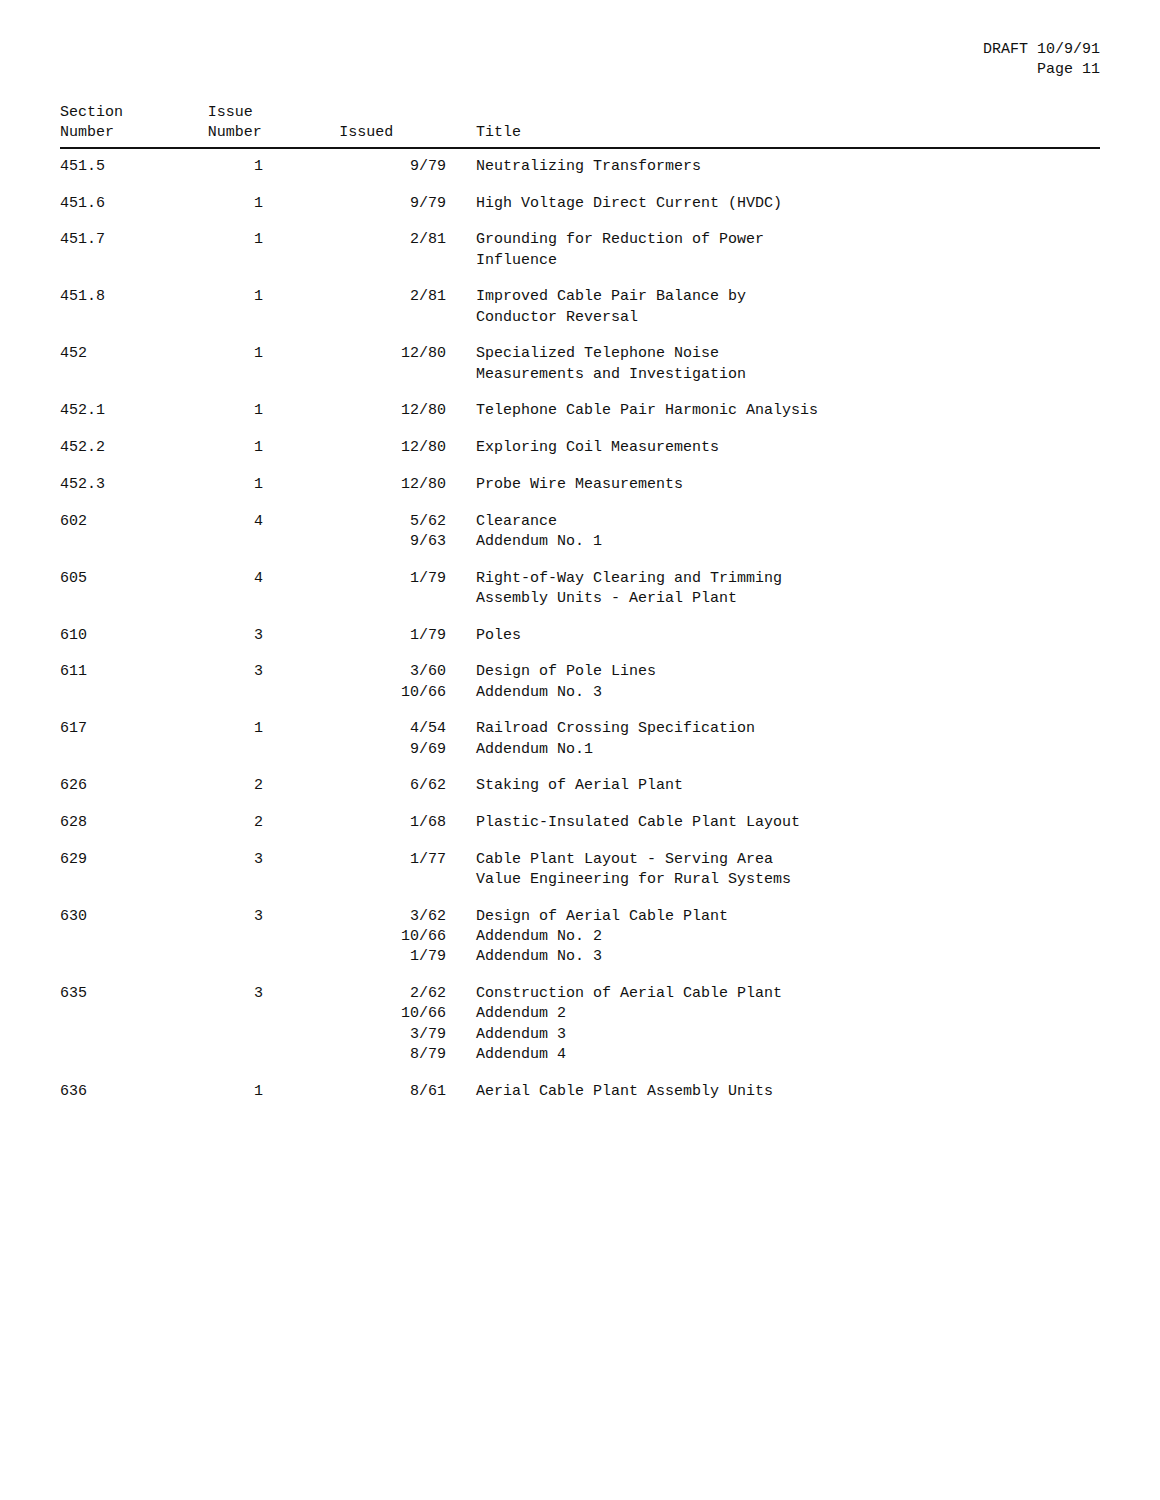DRAFT 10/9/91
Page 11
| Section Number | Issue Number | Issued | Title |
| --- | --- | --- | --- |
| 451.5 | 1 | 9/79 | Neutralizing Transformers |
| 451.6 | 1 | 9/79 | High Voltage Direct Current (HVDC) |
| 451.7 | 1 | 2/81 | Grounding for Reduction of Power Influence |
| 451.8 | 1 | 2/81 | Improved Cable Pair Balance by Conductor Reversal |
| 452 | 1 | 12/80 | Specialized Telephone Noise Measurements and Investigation |
| 452.1 | 1 | 12/80 | Telephone Cable Pair Harmonic Analysis |
| 452.2 | 1 | 12/80 | Exploring Coil Measurements |
| 452.3 | 1 | 12/80 | Probe Wire Measurements |
| 602 | 4 | 5/62 9/63 | Clearance Addendum No. 1 |
| 605 | 4 | 1/79 | Right-of-Way Clearing and Trimming Assembly Units - Aerial Plant |
| 610 | 3 | 1/79 | Poles |
| 611 | 3 | 3/60 10/66 | Design of Pole Lines Addendum No. 3 |
| 617 | 1 | 4/54 9/69 | Railroad Crossing Specification Addendum No.1 |
| 626 | 2 | 6/62 | Staking of Aerial Plant |
| 628 | 2 | 1/68 | Plastic-Insulated Cable Plant Layout |
| 629 | 3 | 1/77 | Cable Plant Layout - Serving Area Value Engineering for Rural Systems |
| 630 | 3 | 3/62 10/66 1/79 | Design of Aerial Cable Plant Addendum No. 2 Addendum No. 3 |
| 635 | 3 | 2/62 10/66 3/79 8/79 | Construction of Aerial Cable Plant Addendum 2 Addendum 3 Addendum 4 |
| 636 | 1 | 8/61 | Aerial Cable Plant Assembly Units |